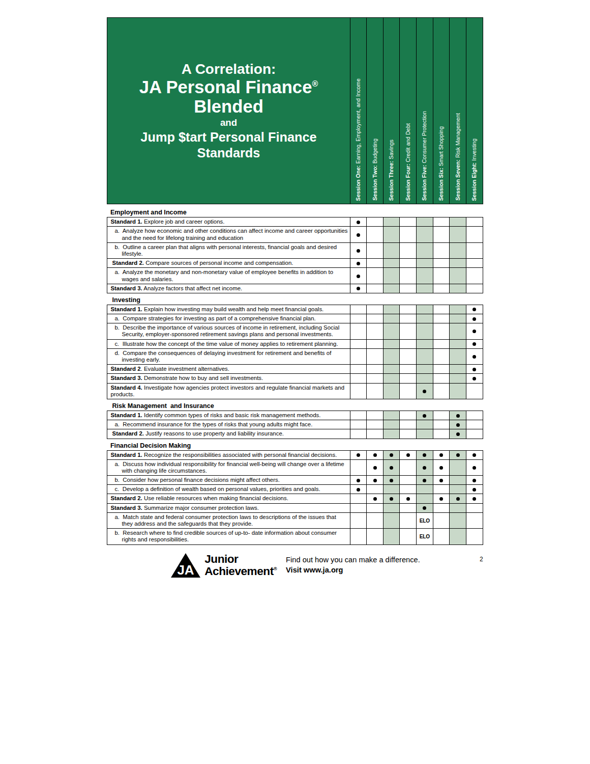| A Correlation: JA Personal Finance ® Blended and Jump $tart Personal Finance Standards | Session One: Earning, Employment, and Income | Session Two: Budgeting | Session Three: Savings | Session Four: Credit and Debt | Session Five: Consumer Protection | Session Six: Smart Shopping | Session Seven: Risk Management | Session Eight: Investing |
| Employment and Income |
| Standard 1. Explore job and career options. | | | | | | | | |
| a. Analyze how economic and other conditions can affect income and career opportunities and the need for lifelong training and education | | | | | | | | |
| b. Outline a career plan that aligns with personal interests, financial goals and desired lifestyle. | | | | | | | | |
| Standard 2. Compare sources of personal income and compensation. | | | | | | | | |
| a. Analyze the monetary and non-monetary value of employee benefits in addition to wages and salaries. | | | | | | | | |
| Standard 3. Analyze factors that affect net income. | | | | | | | | |
| Investing |
| Standard 1. Explain how investing may build wealth and help meet financial goals. | | | | | | | | |
| a. Compare strategies for investing as part of a comprehensive financial plan. | | | | | | | | |
| b. Describe the importance of various sources of income in retirement, including Social Security, employer-sponsored retirement savings plans and personal investments. | | | | | | | | |
| c. Illustrate how the concept of the time value of money applies to retirement planning. | | | | | | | | |
| d. Compare the consequences of delaying investment for retirement and benefits of investing early. | | | | | | | | |
| Standard 2 . Evaluate investment alternatives. | | | | | | | | |
| Standard 3. Demonstrate how to buy and sell investments. | | | | | | | | |
| Standard 4. Investigate how agencies protect investors and regulate financial markets and products. | | | | | | | | |
| Risk Management and Insurance |
| Standard 1. Identify common types of risks and basic risk management methods. | | | | | | | | |
| a. Recommend insurance for the types of risks that young adults might face. | | | | | | | | |
| Standard 2. Justify reasons to use property and liability insurance. | | | | | | | | |
| Financial Decision Making |
| Standard 1. Recognize the responsibilities associated with personal financial decisions. | | | | | | | | |
| a. Discuss how individual responsibility for financial well-being will change over a lifetime with changing life circumstances. | | | | | | | | |
| b. Consider how personal finance decisions might affect others. | | | | | | | | |
| c. Develop a definition of wealth based on personal values, priorities and goals. | | | | | | | | |
| Standard 2. Use reliable resources when making financial decisions. | | | | | | | | |
| Standard 3. Summarize major consumer protection laws. | | | | | | | | |
| a. Match state and federal consumer protection laws to descriptions of the issues that they address and the safeguards that they provide. | | | | | ELO | | | |
| b. Research where to find credible sources of up-to- date information about consumer rights and responsibilities. | | | | | ELO | | | |
JA
Junior
Achievement®
Find out how you can make a difference.
Visit www.ja.org
2